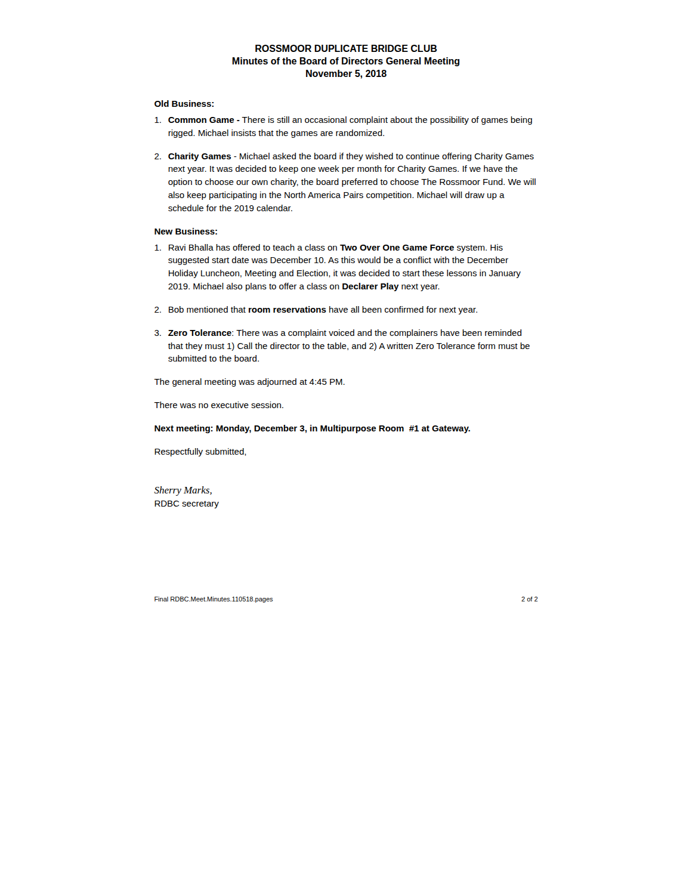ROSSMOOR DUPLICATE BRIDGE CLUB
Minutes of the Board of Directors General Meeting
November 5, 2018
Old Business:
1. Common Game - There is still an occasional complaint about the possibility of games being rigged. Michael insists that the games are randomized.
2. Charity Games - Michael asked the board if they wished to continue offering Charity Games next year. It was decided to keep one week per month for Charity Games. If we have the option to choose our own charity, the board preferred to choose The Rossmoor Fund. We will also keep participating in the North America Pairs competition. Michael will draw up a schedule for the 2019 calendar.
New Business:
1. Ravi Bhalla has offered to teach a class on Two Over One Game Force system. His suggested start date was December 10. As this would be a conflict with the December Holiday Luncheon, Meeting and Election, it was decided to start these lessons in January 2019. Michael also plans to offer a class on Declarer Play next year.
2. Bob mentioned that room reservations have all been confirmed for next year.
3. Zero Tolerance: There was a complaint voiced and the complainers have been reminded that they must 1) Call the director to the table, and 2) A written Zero Tolerance form must be submitted to the board.
The general meeting was adjourned at 4:45 PM.
There was no executive session.
Next meeting: Monday, December 3, in Multipurpose Room #1 at Gateway.
Respectfully submitted,
Sherry Marks,
RDBC secretary
Final RDBC.Meet.Minutes.110518.pages 2 of 2